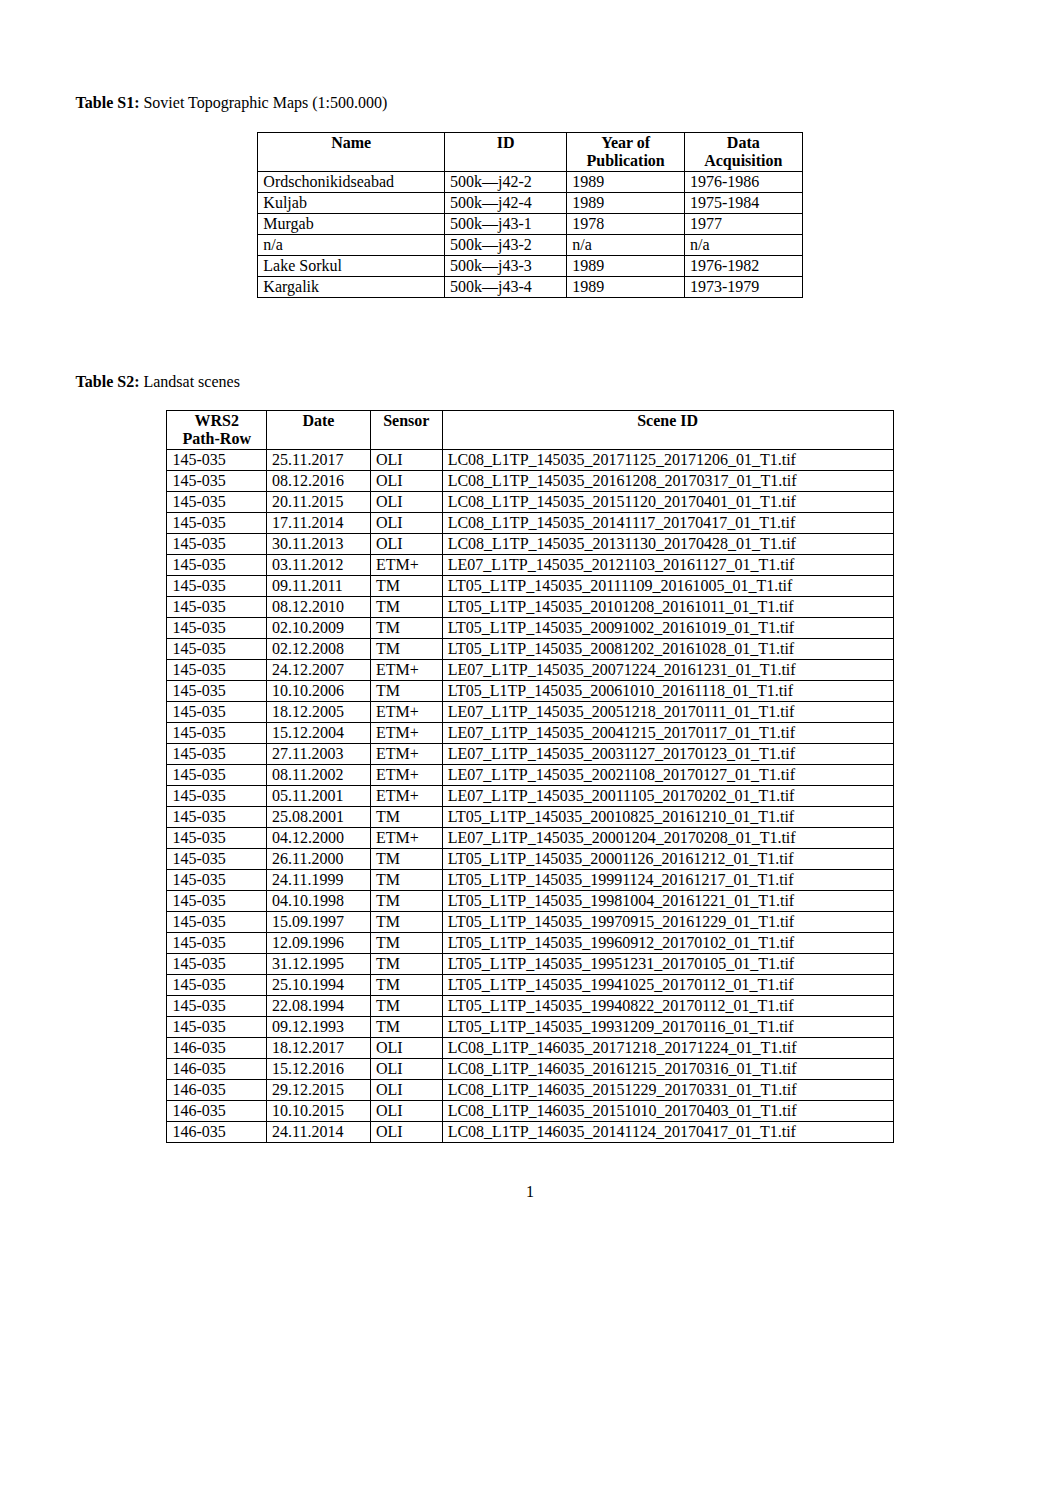Table S1: Soviet Topographic Maps (1:500.000)
| Name | ID | Year of Publication | Data Acquisition |
| --- | --- | --- | --- |
| Ordschonikidseabad | 500k—j42-2 | 1989 | 1976-1986 |
| Kuljab | 500k—j42-4 | 1989 | 1975-1984 |
| Murgab | 500k—j43-1 | 1978 | 1977 |
| n/a | 500k—j43-2 | n/a | n/a |
| Lake Sorkul | 500k—j43-3 | 1989 | 1976-1982 |
| Kargalik | 500k—j43-4 | 1989 | 1973-1979 |
Table S2: Landsat scenes
| WRS2 Path-Row | Date | Sensor | Scene ID |
| --- | --- | --- | --- |
| 145-035 | 25.11.2017 | OLI | LC08_L1TP_145035_20171125_20171206_01_T1.tif |
| 145-035 | 08.12.2016 | OLI | LC08_L1TP_145035_20161208_20170317_01_T1.tif |
| 145-035 | 20.11.2015 | OLI | LC08_L1TP_145035_20151120_20170401_01_T1.tif |
| 145-035 | 17.11.2014 | OLI | LC08_L1TP_145035_20141117_20170417_01_T1.tif |
| 145-035 | 30.11.2013 | OLI | LC08_L1TP_145035_20131130_20170428_01_T1.tif |
| 145-035 | 03.11.2012 | ETM+ | LE07_L1TP_145035_20121103_20161127_01_T1.tif |
| 145-035 | 09.11.2011 | TM | LT05_L1TP_145035_20111109_20161005_01_T1.tif |
| 145-035 | 08.12.2010 | TM | LT05_L1TP_145035_20101208_20161011_01_T1.tif |
| 145-035 | 02.10.2009 | TM | LT05_L1TP_145035_20091002_20161019_01_T1.tif |
| 145-035 | 02.12.2008 | TM | LT05_L1TP_145035_20081202_20161028_01_T1.tif |
| 145-035 | 24.12.2007 | ETM+ | LE07_L1TP_145035_20071224_20161231_01_T1.tif |
| 145-035 | 10.10.2006 | TM | LT05_L1TP_145035_20061010_20161118_01_T1.tif |
| 145-035 | 18.12.2005 | ETM+ | LE07_L1TP_145035_20051218_20170111_01_T1.tif |
| 145-035 | 15.12.2004 | ETM+ | LE07_L1TP_145035_20041215_20170117_01_T1.tif |
| 145-035 | 27.11.2003 | ETM+ | LE07_L1TP_145035_20031127_20170123_01_T1.tif |
| 145-035 | 08.11.2002 | ETM+ | LE07_L1TP_145035_20021108_20170127_01_T1.tif |
| 145-035 | 05.11.2001 | ETM+ | LE07_L1TP_145035_20011105_20170202_01_T1.tif |
| 145-035 | 25.08.2001 | TM | LT05_L1TP_145035_20010825_20161210_01_T1.tif |
| 145-035 | 04.12.2000 | ETM+ | LE07_L1TP_145035_20001204_20170208_01_T1.tif |
| 145-035 | 26.11.2000 | TM | LT05_L1TP_145035_20001126_20161212_01_T1.tif |
| 145-035 | 24.11.1999 | TM | LT05_L1TP_145035_19991124_20161217_01_T1.tif |
| 145-035 | 04.10.1998 | TM | LT05_L1TP_145035_19981004_20161221_01_T1.tif |
| 145-035 | 15.09.1997 | TM | LT05_L1TP_145035_19970915_20161229_01_T1.tif |
| 145-035 | 12.09.1996 | TM | LT05_L1TP_145035_19960912_20170102_01_T1.tif |
| 145-035 | 31.12.1995 | TM | LT05_L1TP_145035_19951231_20170105_01_T1.tif |
| 145-035 | 25.10.1994 | TM | LT05_L1TP_145035_19941025_20170112_01_T1.tif |
| 145-035 | 22.08.1994 | TM | LT05_L1TP_145035_19940822_20170112_01_T1.tif |
| 145-035 | 09.12.1993 | TM | LT05_L1TP_145035_19931209_20170116_01_T1.tif |
| 146-035 | 18.12.2017 | OLI | LC08_L1TP_146035_20171218_20171224_01_T1.tif |
| 146-035 | 15.12.2016 | OLI | LC08_L1TP_146035_20161215_20170316_01_T1.tif |
| 146-035 | 29.12.2015 | OLI | LC08_L1TP_146035_20151229_20170331_01_T1.tif |
| 146-035 | 10.10.2015 | OLI | LC08_L1TP_146035_20151010_20170403_01_T1.tif |
| 146-035 | 24.11.2014 | OLI | LC08_L1TP_146035_20141124_20170417_01_T1.tif |
1